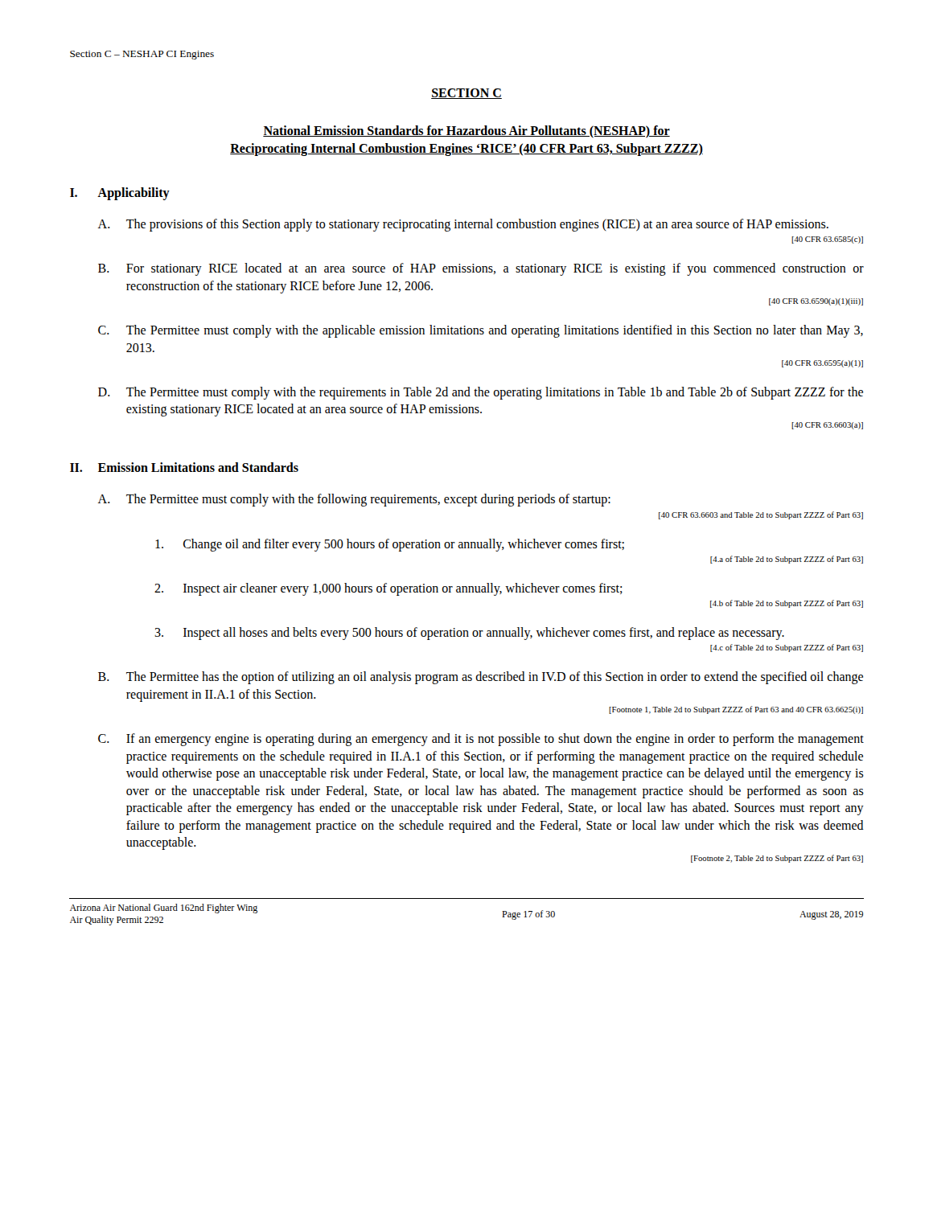Section C – NESHAP CI Engines
SECTION C
National Emission Standards for Hazardous Air Pollutants (NESHAP) for
Reciprocating Internal Combustion Engines ‘RICE’ (40 CFR Part 63, Subpart ZZZZ)
I. Applicability
A.
The provisions of this Section apply to stationary reciprocating internal combustion engines (RICE) at an area source of HAP emissions.[40 CFR 63.6585(c)]
B.
For stationary RICE located at an area source of HAP emissions, a stationary RICE is existing if you commenced construction or reconstruction of the stationary RICE before June 12, 2006.[40 CFR 63.6590(a)(1)(iii)]
C.
The Permittee must comply with the applicable emission limitations and operating limitations identified in this Section no later than May 3, 2013.[40 CFR 63.6595(a)(1)]
D.
The Permittee must comply with the requirements in Table 2d and the operating limitations in Table 1b and Table 2b of Subpart ZZZZ for the existing stationary RICE located at an area source of HAP emissions.[40 CFR 63.6603(a)]
II. Emission Limitations and Standards
A.
The Permittee must comply with the following requirements, except during periods of startup:[40 CFR 63.6603 and Table 2d to Subpart ZZZZ of Part 63]
1.
Change oil and filter every 500 hours of operation or annually, whichever comes first;[4.a of Table 2d to Subpart ZZZZ of Part 63]
2.
Inspect air cleaner every 1,000 hours of operation or annually, whichever comes first;[4.b of Table 2d to Subpart ZZZZ of Part 63]
3.
Inspect all hoses and belts every 500 hours of operation or annually, whichever comes first, and replace as necessary.[4.c of Table 2d to Subpart ZZZZ of Part 63]
B.
The Permittee has the option of utilizing an oil analysis program as described in IV.D of this Section in order to extend the specified oil change requirement in II.A.1 of this Section.[Footnote 1, Table 2d to Subpart ZZZZ of Part 63 and 40 CFR 63.6625(i)]
C.
If an emergency engine is operating during an emergency and it is not possible to shut down the engine in order to perform the management practice requirements on the schedule required in II.A.1 of this Section, or if performing the management practice on the required schedule would otherwise pose an unacceptable risk under Federal, State, or local law, the management practice can be delayed until the emergency is over or the unacceptable risk under Federal, State, or local law has abated. The management practice should be performed as soon as practicable after the emergency has ended or the unacceptable risk under Federal, State, or local law has abated. Sources must report any failure to perform the management practice on the schedule required and the Federal, State or local law under which the risk was deemed unacceptable.[Footnote 2, Table 2d to Subpart ZZZZ of Part 63]
Arizona Air National Guard 162nd Fighter Wing
Air Quality Permit 2292
Page 17 of 30
August 28, 2019